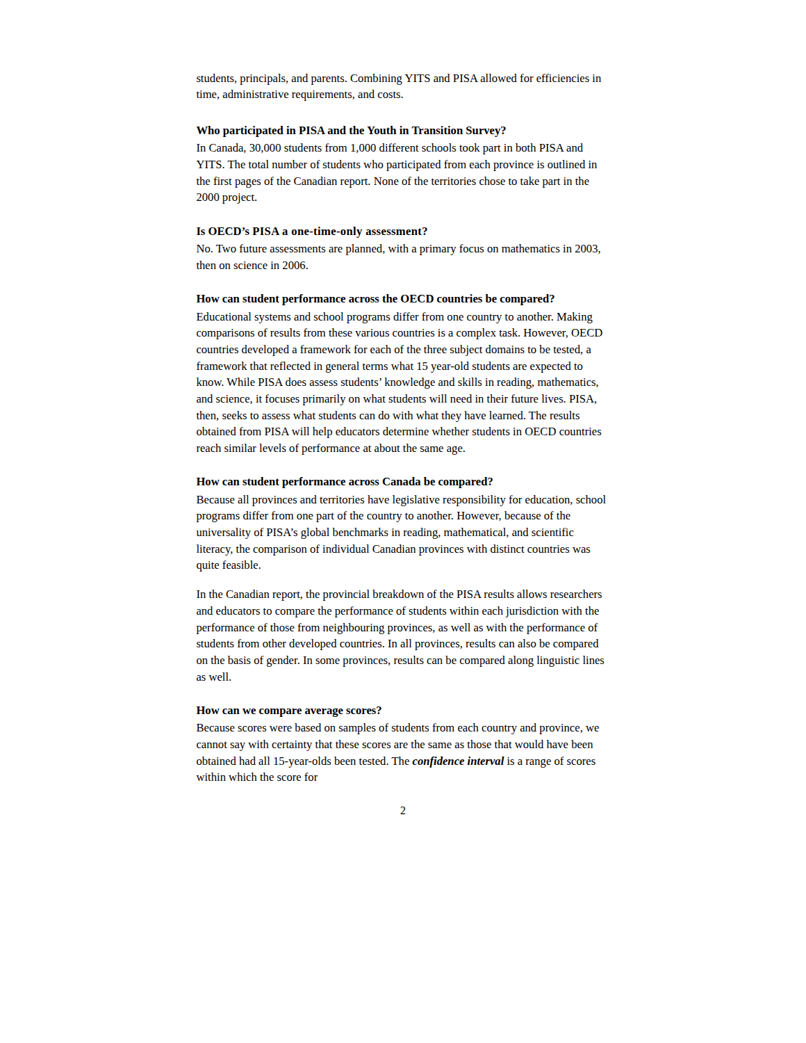students, principals, and parents. Combining YITS and PISA allowed for efficiencies in time, administrative requirements, and costs.
Who participated in PISA and the Youth in Transition Survey?
In Canada, 30,000 students from 1,000 different schools took part in both PISA and YITS. The total number of students who participated from each province is outlined in the first pages of the Canadian report. None of the territories chose to take part in the 2000 project.
Is OECD’s PISA a one-time-only assessment?
No. Two future assessments are planned, with a primary focus on mathematics in 2003, then on science in 2006.
How can student performance across the OECD countries be compared?
Educational systems and school programs differ from one country to another. Making comparisons of results from these various countries is a complex task. However, OECD countries developed a framework for each of the three subject domains to be tested, a framework that reflected in general terms what 15 year-old students are expected to know. While PISA does assess students’ knowledge and skills in reading, mathematics, and science, it focuses primarily on what students will need in their future lives. PISA, then, seeks to assess what students can do with what they have learned. The results obtained from PISA will help educators determine whether students in OECD countries reach similar levels of performance at about the same age.
How can student performance across Canada be compared?
Because all provinces and territories have legislative responsibility for education, school programs differ from one part of the country to another. However, because of the universality of PISA’s global benchmarks in reading, mathematical, and scientific literacy, the comparison of individual Canadian provinces with distinct countries was quite feasible.
In the Canadian report, the provincial breakdown of the PISA results allows researchers and educators to compare the performance of students within each jurisdiction with the performance of those from neighbouring provinces, as well as with the performance of students from other developed countries. In all provinces, results can also be compared on the basis of gender. In some provinces, results can be compared along linguistic lines as well.
How can we compare average scores?
Because scores were based on samples of students from each country and province, we cannot say with certainty that these scores are the same as those that would have been obtained had all 15-year-olds been tested. The confidence interval is a range of scores within which the score for
2